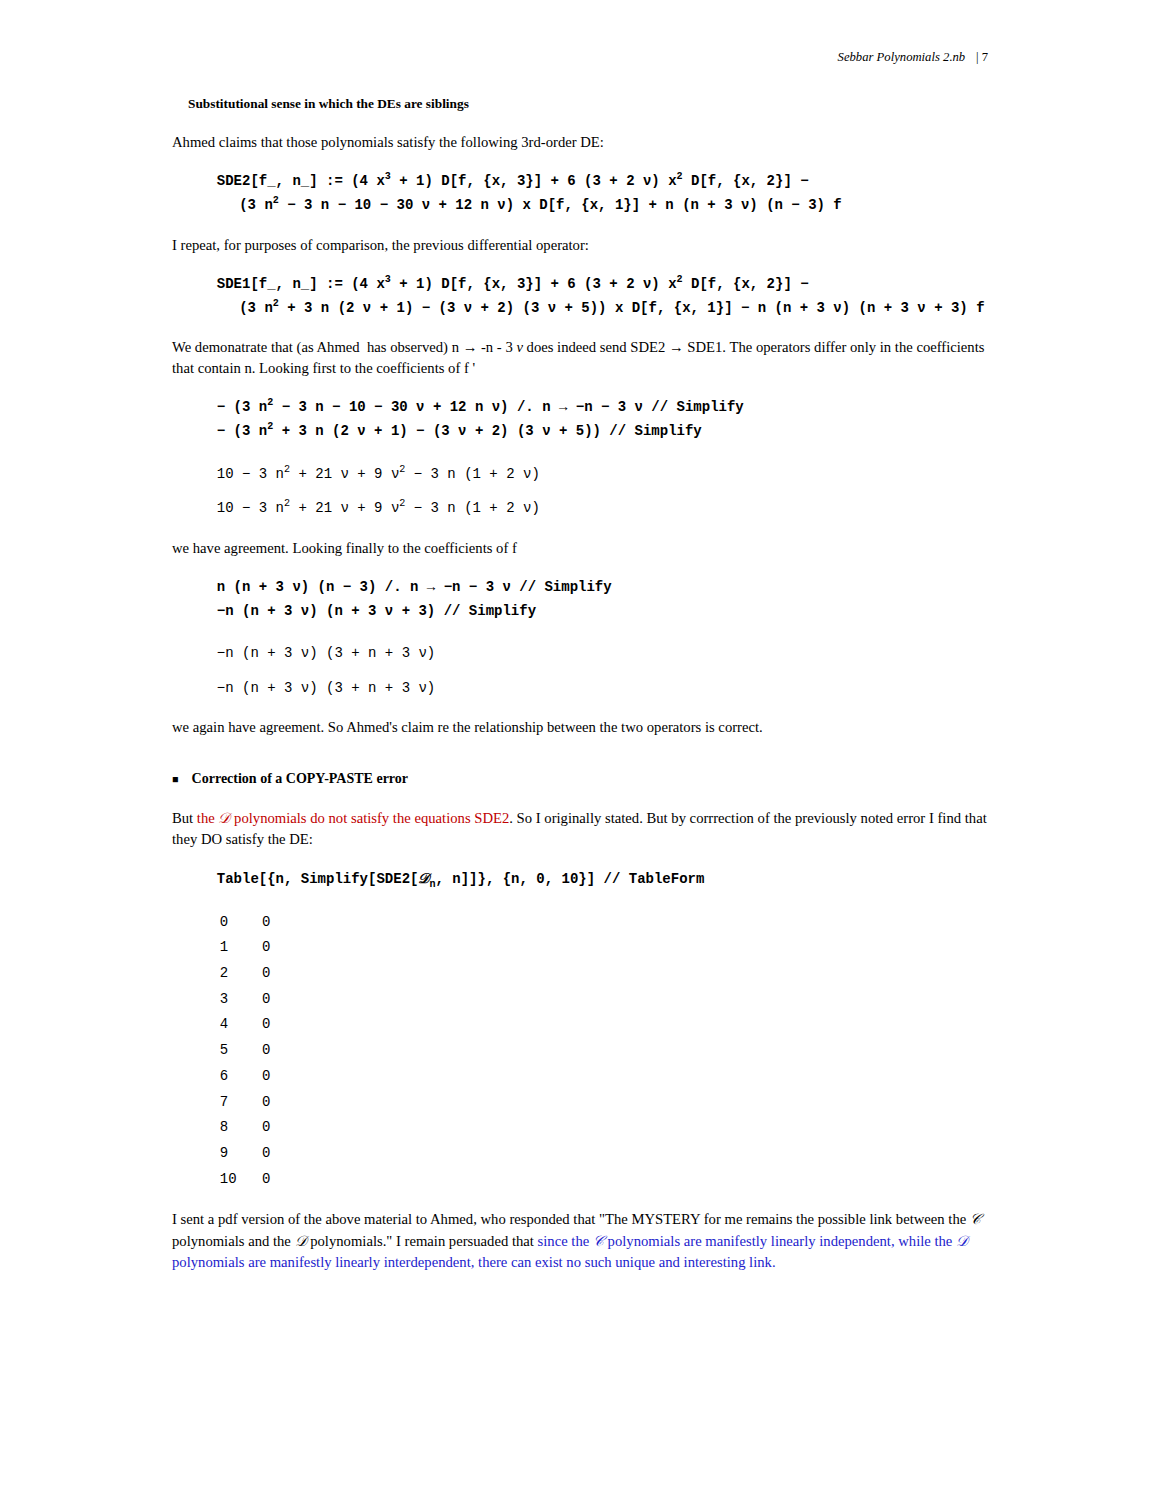Sebbar Polynomials 2.nb 7
Substitutional sense in which the DEs are siblings
Ahmed claims that those polynomials satisfy the following 3rd-order DE:
SDE2[f_, n_] := (4 x3 + 1) D[f, {x, 3}] + 6 (3 + 2 ν) x2 D[f, {x, 2}] −
(3 n2 − 3 n − 10 − 30 ν + 12 n ν) x D[f, {x, 1}] + n (n + 3 ν) (n − 3) f
I repeat, for purposes of comparison, the previous differential operator:
SDE1[f_, n_] := (4 x3 + 1) D[f, {x, 3}] + 6 (3 + 2 ν) x2 D[f, {x, 2}] −
(3 n2 + 3 n (2 ν + 1) − (3 ν + 2) (3 ν + 5)) x D[f, {x, 1}] − n (n + 3 ν) (n + 3 ν + 3) f
We demonatrate that (as Ahmed has observed) n → -n - 3 ν does indeed send SDE2 → SDE1. The operators differ only in the coefficients that contain n. Looking first to the coefficients of f '
− (3 n2 − 3 n − 10 − 30 ν + 12 n ν) /. n → −n − 3 ν // Simplify
− (3 n2 + 3 n (2 ν + 1) − (3 ν + 2) (3 ν + 5)) // Simplify
10 − 3 n2 + 21 ν + 9 ν2 − 3 n (1 + 2 ν)
10 − 3 n2 + 21 ν + 9 ν2 − 3 n (1 + 2 ν)
we have agreement. Looking finally to the coefficients of f
n (n + 3 ν) (n − 3) /. n → −n − 3 ν // Simplify
−n (n + 3 ν) (n + 3 ν + 3) // Simplify
−n (n + 3 ν) (3 + n + 3 ν)
−n (n + 3 ν) (3 + n + 3 ν)
we again have agreement. So Ahmed's claim re the relationship between the two operators is correct.
Correction of a COPY-PASTE error
But the 𝒟 polynomials do not satisfy the equations SDE2. So I originally stated. But by corrrection of the previously noted error I find that they DO satisfy the DE:
Table[{n, Simplify[SDE2[𝒟n, n]]}, {n, 0, 10}] // TableForm
| 0 | 0 |
| 1 | 0 |
| 2 | 0 |
| 3 | 0 |
| 4 | 0 |
| 5 | 0 |
| 6 | 0 |
| 7 | 0 |
| 8 | 0 |
| 9 | 0 |
| 10 | 0 |
I sent a pdf version of the above material to Ahmed, who responded that "The MYSTERY for me remains the possible link between the 𝒞 polynomials and the 𝒟 polynomials." I remain persuaded that since the 𝒞 polynomials are manifestly linearly independent, while the 𝒟 polynomials are manifestly linearly interdependent, there can exist no such unique and interesting link.